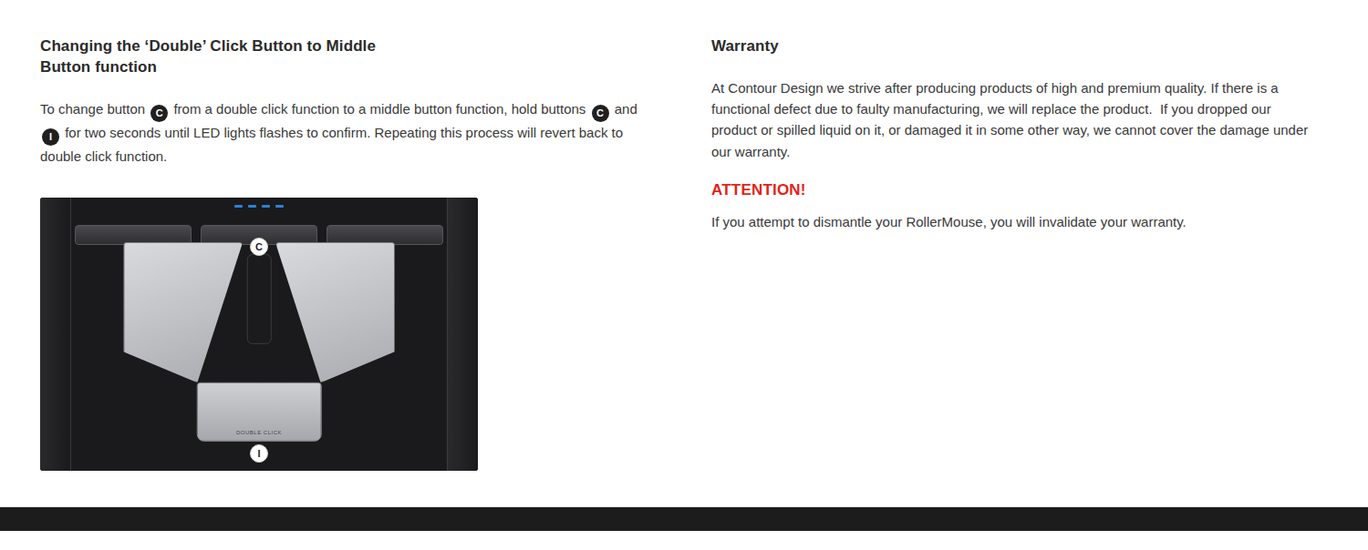Changing the ‘Double’ Click Button to Middle
Button function
To change button C from a double click function to a middle button function, hold buttons C and I for two seconds until LED lights flashes to confirm. Repeating this process will revert back to double click function.
LEFT
RIGHT
DOUBLE CLICK
C I
Warranty
At Contour Design we strive after producing products of high and premium quality. If there is a functional defect due to faulty manufacturing, we will replace the product. If you dropped our product or spilled liquid on it, or damaged it in some other way, we cannot cover the damage under our warranty.
ATTENTION!
If you attempt to dismantle your RollerMouse, you will invalidate your warranty.